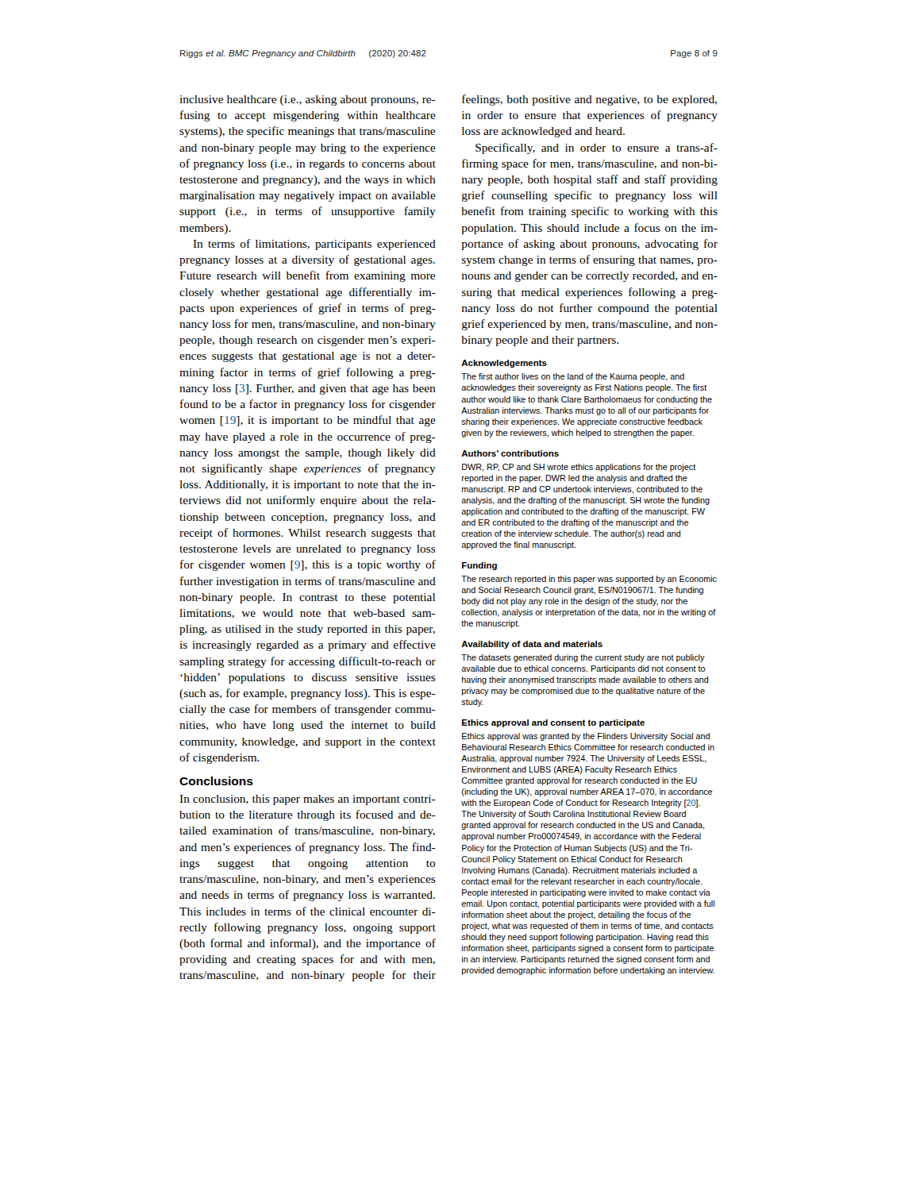Riggs et al. BMC Pregnancy and Childbirth (2020) 20:482
Page 8 of 9
inclusive healthcare (i.e., asking about pronouns, refusing to accept misgendering within healthcare systems), the specific meanings that trans/masculine and non-binary people may bring to the experience of pregnancy loss (i.e., in regards to concerns about testosterone and pregnancy), and the ways in which marginalisation may negatively impact on available support (i.e., in terms of unsupportive family members).
In terms of limitations, participants experienced pregnancy losses at a diversity of gestational ages. Future research will benefit from examining more closely whether gestational age differentially impacts upon experiences of grief in terms of pregnancy loss for men, trans/masculine, and non-binary people, though research on cisgender men’s experiences suggests that gestational age is not a determining factor in terms of grief following a pregnancy loss [3]. Further, and given that age has been found to be a factor in pregnancy loss for cisgender women [19], it is important to be mindful that age may have played a role in the occurrence of pregnancy loss amongst the sample, though likely did not significantly shape experiences of pregnancy loss. Additionally, it is important to note that the interviews did not uniformly enquire about the relationship between conception, pregnancy loss, and receipt of hormones. Whilst research suggests that testosterone levels are unrelated to pregnancy loss for cisgender women [9], this is a topic worthy of further investigation in terms of trans/masculine and non-binary people. In contrast to these potential limitations, we would note that web-based sampling, as utilised in the study reported in this paper, is increasingly regarded as a primary and effective sampling strategy for accessing difficult-to-reach or ‘hidden’ populations to discuss sensitive issues (such as, for example, pregnancy loss). This is especially the case for members of transgender communities, who have long used the internet to build community, knowledge, and support in the context of cisgenderism.
Conclusions
In conclusion, this paper makes an important contribution to the literature through its focused and detailed examination of trans/masculine, non-binary, and men’s experiences of pregnancy loss. The findings suggest that ongoing attention to trans/masculine, non-binary, and men’s experiences and needs in terms of pregnancy loss is warranted. This includes in terms of the clinical encounter directly following pregnancy loss, ongoing support (both formal and informal), and the importance of providing and creating spaces for and with men, trans/masculine, and non-binary people for their feelings, both positive and negative, to be explored, in order to ensure that experiences of pregnancy loss are acknowledged and heard.
Specifically, and in order to ensure a trans-affirming space for men, trans/masculine, and non-binary people, both hospital staff and staff providing grief counselling specific to pregnancy loss will benefit from training specific to working with this population. This should include a focus on the importance of asking about pronouns, advocating for system change in terms of ensuring that names, pronouns and gender can be correctly recorded, and ensuring that medical experiences following a pregnancy loss do not further compound the potential grief experienced by men, trans/masculine, and non-binary people and their partners.
Acknowledgements
The first author lives on the land of the Kaurna people, and acknowledges their sovereignty as First Nations people. The first author would like to thank Clare Bartholomaeus for conducting the Australian interviews. Thanks must go to all of our participants for sharing their experiences. We appreciate constructive feedback given by the reviewers, which helped to strengthen the paper.
Authors’ contributions
DWR, RP, CP and SH wrote ethics applications for the project reported in the paper. DWR led the analysis and drafted the manuscript. RP and CP undertook interviews, contributed to the analysis, and the drafting of the manuscript. SH wrote the funding application and contributed to the drafting of the manuscript. FW and ER contributed to the drafting of the manuscript and the creation of the interview schedule. The author(s) read and approved the final manuscript.
Funding
The research reported in this paper was supported by an Economic and Social Research Council grant, ES/N019067/1. The funding body did not play any role in the design of the study, nor the collection, analysis or interpretation of the data, nor in the writing of the manuscript.
Availability of data and materials
The datasets generated during the current study are not publicly available due to ethical concerns. Participants did not consent to having their anonymised transcripts made available to others and privacy may be compromised due to the qualitative nature of the study.
Ethics approval and consent to participate
Ethics approval was granted by the Flinders University Social and Behavioural Research Ethics Committee for research conducted in Australia, approval number 7924. The University of Leeds ESSL, Environment and LUBS (AREA) Faculty Research Ethics Committee granted approval for research conducted in the EU (including the UK), approval number AREA 17–070, in accordance with the European Code of Conduct for Research Integrity [20]. The University of South Carolina Institutional Review Board granted approval for research conducted in the US and Canada, approval number Pro00074549, in accordance with the Federal Policy for the Protection of Human Subjects (US) and the Tri-Council Policy Statement on Ethical Conduct for Research Involving Humans (Canada). Recruitment materials included a contact email for the relevant researcher in each country/locale. People interested in participating were invited to make contact via email. Upon contact, potential participants were provided with a full information sheet about the project, detailing the focus of the project, what was requested of them in terms of time, and contacts should they need support following participation. Having read this information sheet, participants signed a consent form to participate in an interview. Participants returned the signed consent form and provided demographic information before undertaking an interview.